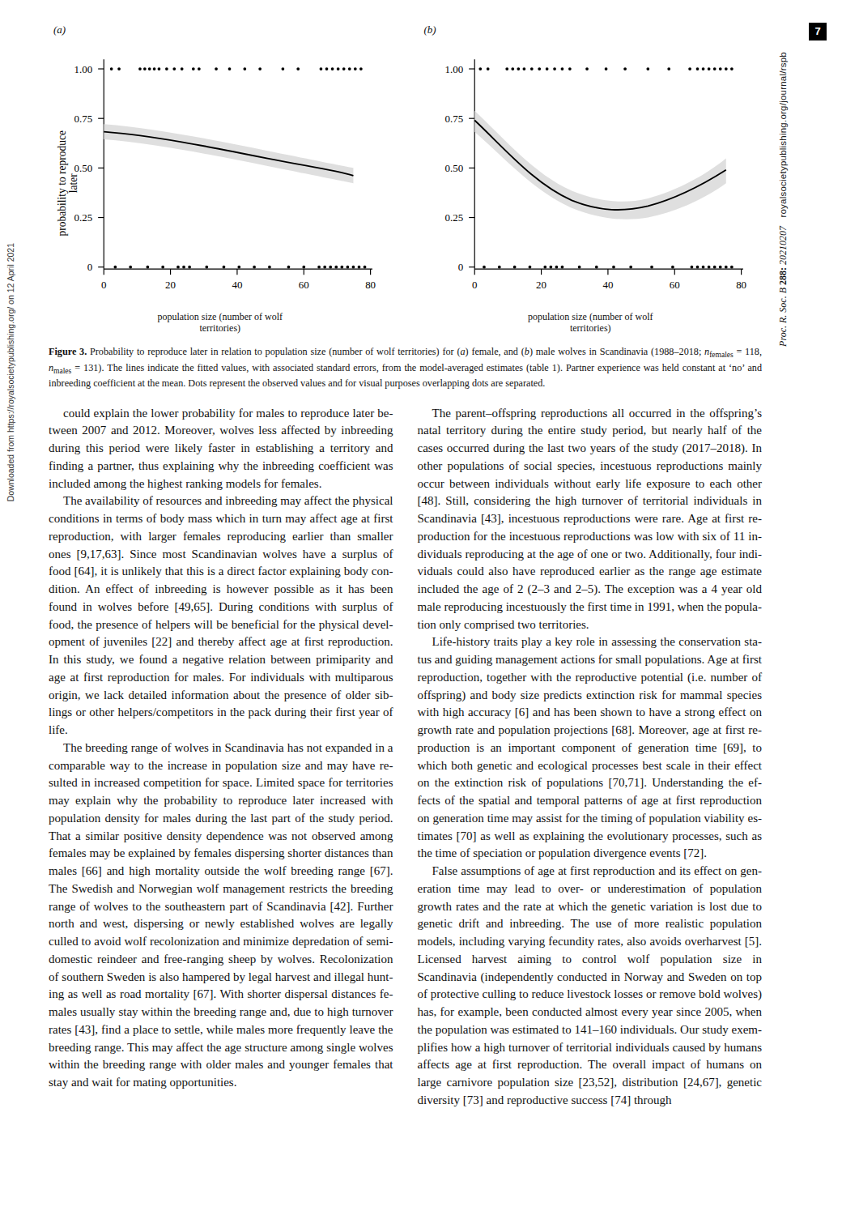7
royalsocietypublishing.org/journal/rspb
Proc. R. Soc. B 288: 20210207
Downloaded from https://royalsocietypublishing.org/ on 12 April 2021
(a)
1.00 0.75 0.50 0.25 0 0 20 40 60 80 probability to reproduce later
population size (number of wolf
territories)
(b)
1.00 0.75 0.50 0.25 0 0 20 40 60 80
population size (number of wolf
territories)
Figure 3. Probability to reproduce later in relation to population size (number of wolf territories) for (a) female, and (b) male wolves in Scandinavia (1988–2018; nfemales = 118, nmales = 131). The lines indicate the fitted values, with associated standard errors, from the model-averaged estimates (table 1). Partner experience was held constant at ‘no’ and inbreeding coefficient at the mean. Dots represent the observed values and for visual purposes overlapping dots are separated.
could explain the lower probability for males to reproduce later between 2007 and 2012. Moreover, wolves less affected by inbreeding during this period were likely faster in establishing a territory and finding a partner, thus explaining why the inbreeding coefficient was included among the highest ranking models for females.
The availability of resources and inbreeding may affect the physical conditions in terms of body mass which in turn may affect age at first reproduction, with larger females reproducing earlier than smaller ones [9,17,63]. Since most Scandinavian wolves have a surplus of food [64], it is unlikely that this is a direct factor explaining body condition. An effect of inbreeding is however possible as it has been found in wolves before [49,65]. During conditions with surplus of food, the presence of helpers will be beneficial for the physical development of juveniles [22] and thereby affect age at first reproduction. In this study, we found a negative relation between primiparity and age at first reproduction for males. For individuals with multiparous origin, we lack detailed information about the presence of older siblings or other helpers/competitors in the pack during their first year of life.
The breeding range of wolves in Scandinavia has not expanded in a comparable way to the increase in population size and may have resulted in increased competition for space. Limited space for territories may explain why the probability to reproduce later increased with population density for males during the last part of the study period. That a similar positive density dependence was not observed among females may be explained by females dispersing shorter distances than males [66] and high mortality outside the wolf breeding range [67]. The Swedish and Norwegian wolf management restricts the breeding range of wolves to the southeastern part of Scandinavia [42]. Further north and west, dispersing or newly established wolves are legally culled to avoid wolf recolonization and minimize depredation of semi-domestic reindeer and free-ranging sheep by wolves. Recolonization of southern Sweden is also hampered by legal harvest and illegal hunting as well as road mortality [67]. With shorter dispersal distances females usually stay within the breeding range and, due to high turnover rates [43], find a place to settle, while males more frequently leave the breeding range. This may affect the age structure among single wolves within the breeding range with older males and younger females that stay and wait for mating opportunities.
The parent–offspring reproductions all occurred in the offspring’s natal territory during the entire study period, but nearly half of the cases occurred during the last two years of the study (2017–2018). In other populations of social species, incestuous reproductions mainly occur between individuals without early life exposure to each other [48]. Still, considering the high turnover of territorial individuals in Scandinavia [43], incestuous reproductions were rare. Age at first reproduction for the incestuous reproductions was low with six of 11 individuals reproducing at the age of one or two. Additionally, four individuals could also have reproduced earlier as the range age estimate included the age of 2 (2–3 and 2–5). The exception was a 4 year old male reproducing incestuously the first time in 1991, when the population only comprised two territories.
Life-history traits play a key role in assessing the conservation status and guiding management actions for small populations. Age at first reproduction, together with the reproductive potential (i.e. number of offspring) and body size predicts extinction risk for mammal species with high accuracy [6] and has been shown to have a strong effect on growth rate and population projections [68]. Moreover, age at first reproduction is an important component of generation time [69], to which both genetic and ecological processes best scale in their effect on the extinction risk of populations [70,71]. Understanding the effects of the spatial and temporal patterns of age at first reproduction on generation time may assist for the timing of population viability estimates [70] as well as explaining the evolutionary processes, such as the time of speciation or population divergence events [72].
False assumptions of age at first reproduction and its effect on generation time may lead to over- or underestimation of population growth rates and the rate at which the genetic variation is lost due to genetic drift and inbreeding. The use of more realistic population models, including varying fecundity rates, also avoids overharvest [5]. Licensed harvest aiming to control wolf population size in Scandinavia (independently conducted in Norway and Sweden on top of protective culling to reduce livestock losses or remove bold wolves) has, for example, been conducted almost every year since 2005, when the population was estimated to 141–160 individuals. Our study exemplifies how a high turnover of territorial individuals caused by humans affects age at first reproduction. The overall impact of humans on large carnivore population size [23,52], distribution [24,67], genetic diversity [73] and reproductive success [74] through